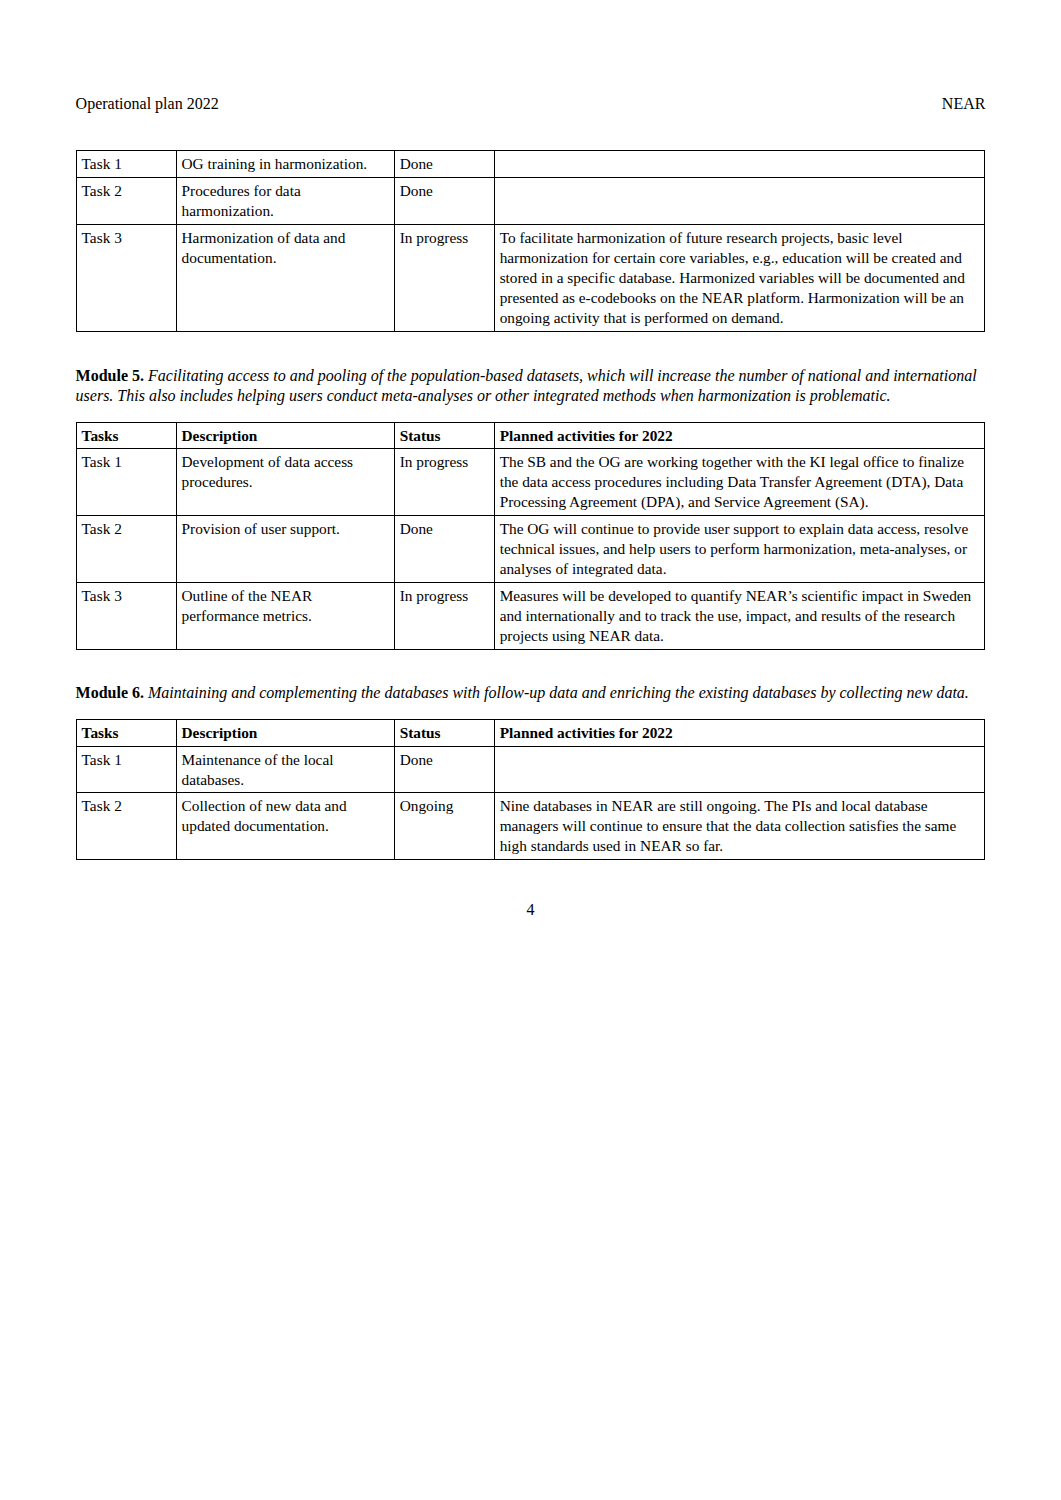Operational plan 2022 NEAR
| Task 1 | OG training in harmonization. | Done | |
| Task 2 | Procedures for data harmonization. | Done | |
| Task 3 | Harmonization of data and documentation. | In progress | To facilitate harmonization of future research projects, basic level harmonization for certain core variables, e.g., education will be created and stored in a specific database. Harmonized variables will be documented and presented as e-codebooks on the NEAR platform. Harmonization will be an ongoing activity that is performed on demand. |
Module 5. Facilitating access to and pooling of the population-based datasets, which will increase the number of national and international users. This also includes helping users conduct meta-analyses or other integrated methods when harmonization is problematic.
| Tasks | Description | Status | Planned activities for 2022 |
| --- | --- | --- | --- |
| Task 1 | Development of data access procedures. | In progress | The SB and the OG are working together with the KI legal office to finalize the data access procedures including Data Transfer Agreement (DTA), Data Processing Agreement (DPA), and Service Agreement (SA). |
| Task 2 | Provision of user support. | Done | The OG will continue to provide user support to explain data access, resolve technical issues, and help users to perform harmonization, meta-analyses, or analyses of integrated data. |
| Task 3 | Outline of the NEAR performance metrics. | In progress | Measures will be developed to quantify NEAR’s scientific impact in Sweden and internationally and to track the use, impact, and results of the research projects using NEAR data. |
Module 6. Maintaining and complementing the databases with follow-up data and enriching the existing databases by collecting new data.
| Tasks | Description | Status | Planned activities for 2022 |
| --- | --- | --- | --- |
| Task 1 | Maintenance of the local databases. | Done | |
| Task 2 | Collection of new data and updated documentation. | Ongoing | Nine databases in NEAR are still ongoing. The PIs and local database managers will continue to ensure that the data collection satisfies the same high standards used in NEAR so far. |
4